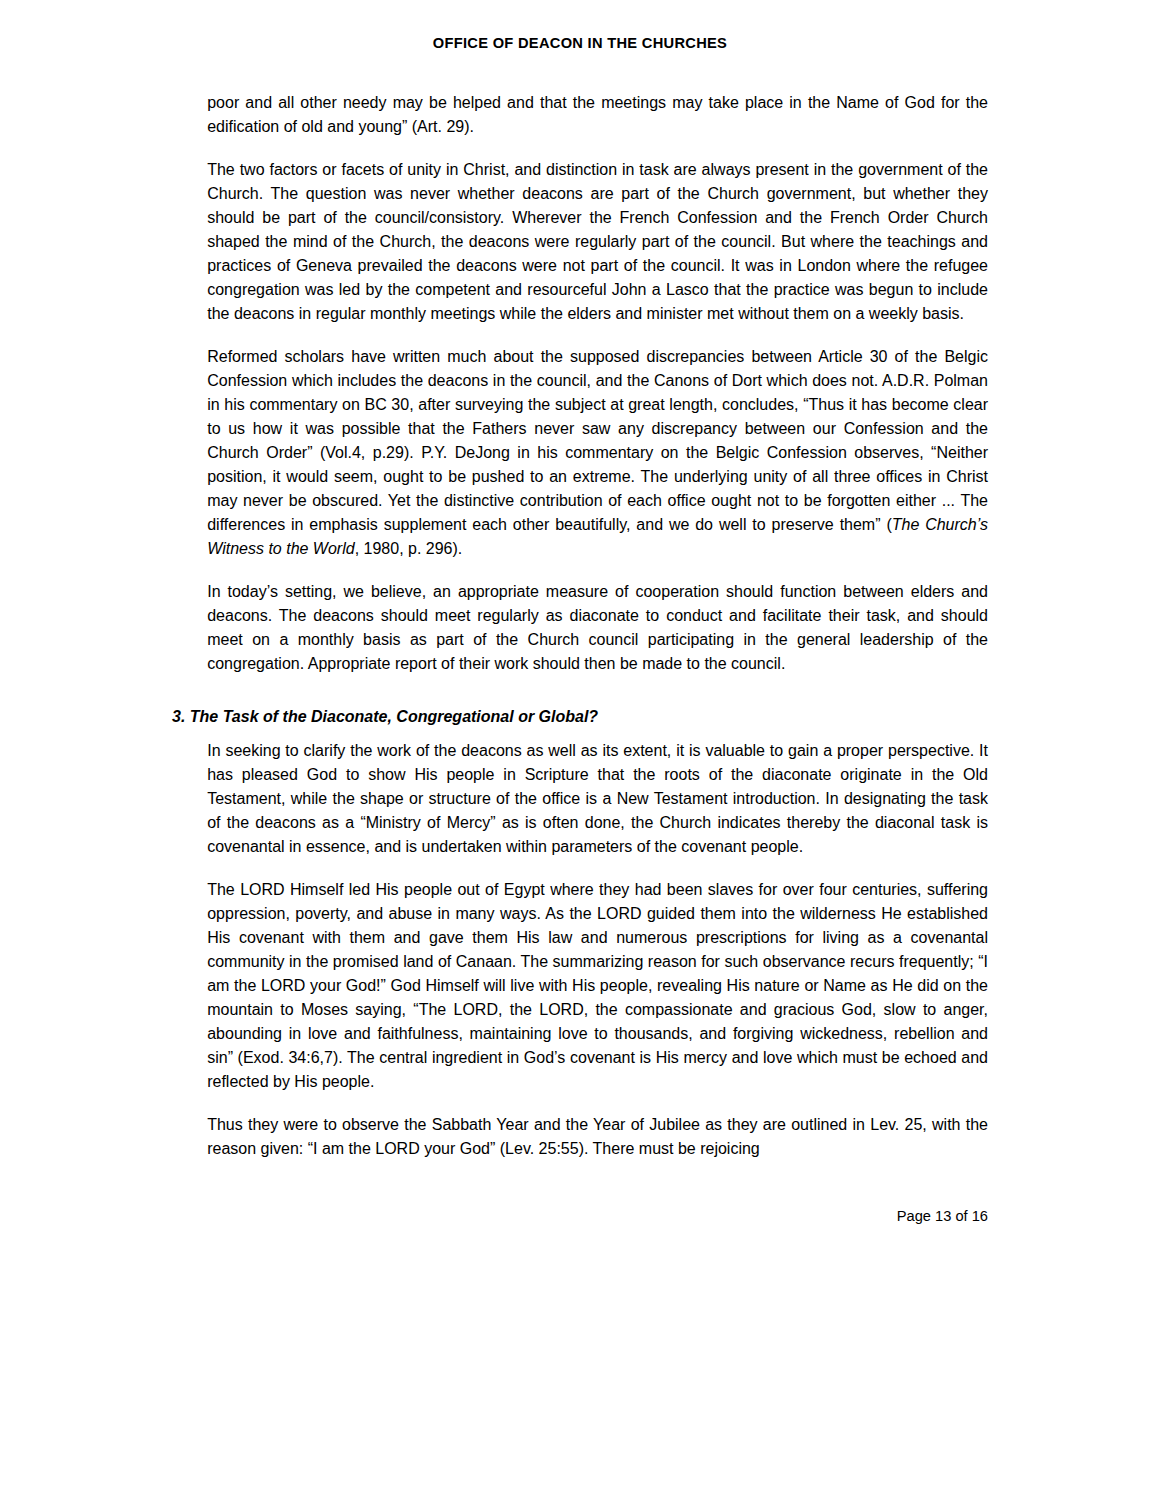OFFICE OF DEACON IN THE CHURCHES
poor and all other needy may be helped and that the meetings may take place in the Name of God for the edification of old and young” (Art. 29).
The two factors or facets of unity in Christ, and distinction in task are always present in the government of the Church. The question was never whether deacons are part of the Church government, but whether they should be part of the council/consistory. Wherever the French Confession and the French Order Church shaped the mind of the Church, the deacons were regularly part of the council. But where the teachings and practices of Geneva prevailed the deacons were not part of the council. It was in London where the refugee congregation was led by the competent and resourceful John a Lasco that the practice was begun to include the deacons in regular monthly meetings while the elders and minister met without them on a weekly basis.
Reformed scholars have written much about the supposed discrepancies between Article 30 of the Belgic Confession which includes the deacons in the council, and the Canons of Dort which does not. A.D.R. Polman in his commentary on BC 30, after surveying the subject at great length, concludes, “Thus it has become clear to us how it was possible that the Fathers never saw any discrepancy between our Confession and the Church Order” (Vol.4, p.29). P.Y. DeJong in his commentary on the Belgic Confession observes, “Neither position, it would seem, ought to be pushed to an extreme. The underlying unity of all three offices in Christ may never be obscured. Yet the distinctive contribution of each office ought not to be forgotten either ... The differences in emphasis supplement each other beautifully, and we do well to preserve them” (The Church’s Witness to the World, 1980, p. 296).
In today’s setting, we believe, an appropriate measure of cooperation should function between elders and deacons. The deacons should meet regularly as diaconate to conduct and facilitate their task, and should meet on a monthly basis as part of the Church council participating in the general leadership of the congregation. Appropriate report of their work should then be made to the council.
3. The Task of the Diaconate, Congregational or Global?
In seeking to clarify the work of the deacons as well as its extent, it is valuable to gain a proper perspective. It has pleased God to show His people in Scripture that the roots of the diaconate originate in the Old Testament, while the shape or structure of the office is a New Testament introduction. In designating the task of the deacons as a “Ministry of Mercy” as is often done, the Church indicates thereby the diaconal task is covenantal in essence, and is undertaken within parameters of the covenant people.
The LORD Himself led His people out of Egypt where they had been slaves for over four centuries, suffering oppression, poverty, and abuse in many ways. As the LORD guided them into the wilderness He established His covenant with them and gave them His law and numerous prescriptions for living as a covenantal community in the promised land of Canaan. The summarizing reason for such observance recurs frequently; “I am the LORD your God!” God Himself will live with His people, revealing His nature or Name as He did on the mountain to Moses saying, “The LORD, the LORD, the compassionate and gracious God, slow to anger, abounding in love and faithfulness, maintaining love to thousands, and forgiving wickedness, rebellion and sin” (Exod. 34:6,7). The central ingredient in God’s covenant is His mercy and love which must be echoed and reflected by His people.
Thus they were to observe the Sabbath Year and the Year of Jubilee as they are outlined in Lev. 25, with the reason given: “I am the LORD your God” (Lev. 25:55). There must be rejoicing
Page 13 of 16